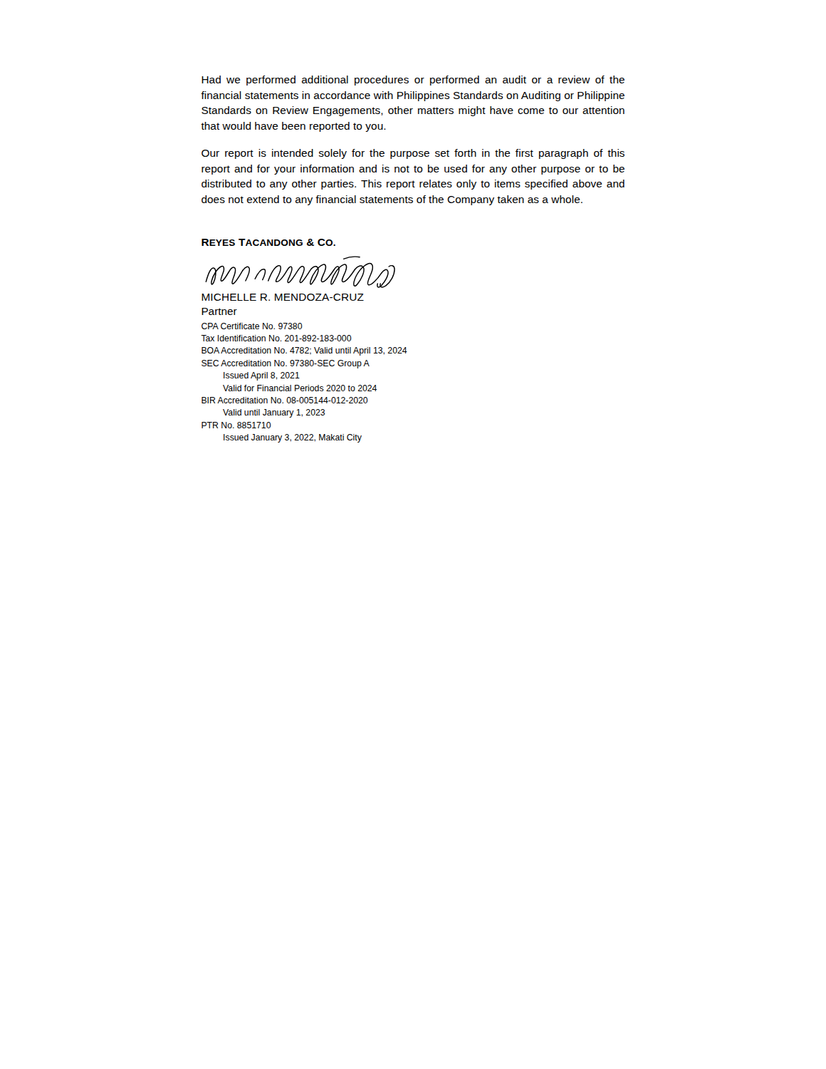Had we performed additional procedures or performed an audit or a review of the financial statements in accordance with Philippines Standards on Auditing or Philippine Standards on Review Engagements, other matters might have come to our attention that would have been reported to you.
Our report is intended solely for the purpose set forth in the first paragraph of this report and for your information and is not to be used for any other purpose or to be distributed to any other parties. This report relates only to items specified above and does not extend to any financial statements of the Company taken as a whole.
REYES TACANDONG & CO.
MICHELLE R. MENDOZA-CRUZ
Partner
CPA Certificate No. 97380
Tax Identification No. 201-892-183-000
BOA Accreditation No. 4782; Valid until April 13, 2024
SEC Accreditation No. 97380-SEC Group A
Issued April 8, 2021 Valid for Financial Periods 2020 to 2024 BIR Accreditation No. 08-005144-012-2020
Valid until January 1, 2023 PTR No. 8851710
Issued January 3, 2022, Makati City